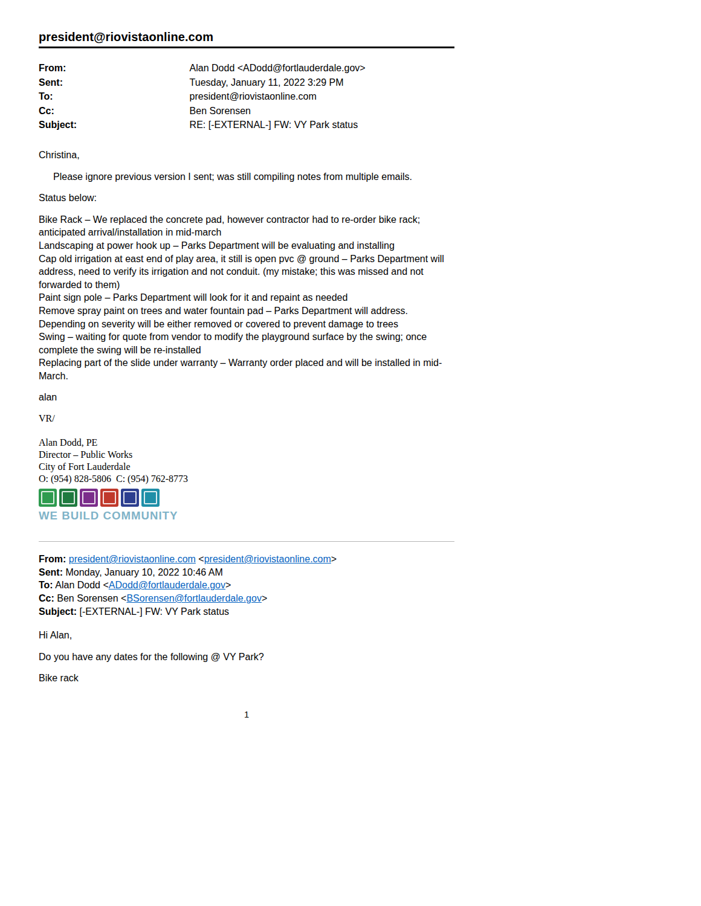president@riovistaonline.com
| From: | Alan Dodd <ADodd@fortlauderdale.gov> |
| Sent: | Tuesday, January 11, 2022 3:29 PM |
| To: | president@riovistaonline.com |
| Cc: | Ben Sorensen |
| Subject: | RE: [-EXTERNAL-] FW: VY Park status |
Christina,
Please ignore previous version I sent; was still compiling notes from multiple emails.
Status below:
Bike Rack – We replaced the concrete pad, however contractor had to re-order bike rack; anticipated arrival/installation in mid-march
Landscaping at power hook up – Parks Department will be evaluating and installing
Cap old irrigation at east end of play area, it still is open pvc @ ground – Parks Department will address, need to verify its irrigation and not conduit. (my mistake; this was missed and not forwarded to them)
Paint sign pole – Parks Department will look for it and repaint as needed
Remove spray paint on trees and water fountain pad – Parks Department will address. Depending on severity will be either removed or covered to prevent damage to trees
Swing – waiting for quote from vendor to modify the playground surface by the swing; once complete the swing will be re-installed
Replacing part of the slide under warranty – Warranty order placed and will be installed in mid-March.
alan
VR/
Alan Dodd, PE
Director – Public Works
City of Fort Lauderdale
O: (954) 828-5806 C: (954) 762-8773
WE BUILD COMMUNITY
From: president@riovistaonline.com <president@riovistaonline.com>
Sent: Monday, January 10, 2022 10:46 AM
To: Alan Dodd <ADodd@fortlauderdale.gov>
Cc: Ben Sorensen <BSorensen@fortlauderdale.gov>
Subject: [-EXTERNAL-] FW: VY Park status
Hi Alan,
Do you have any dates for the following @ VY Park?
Bike rack
1